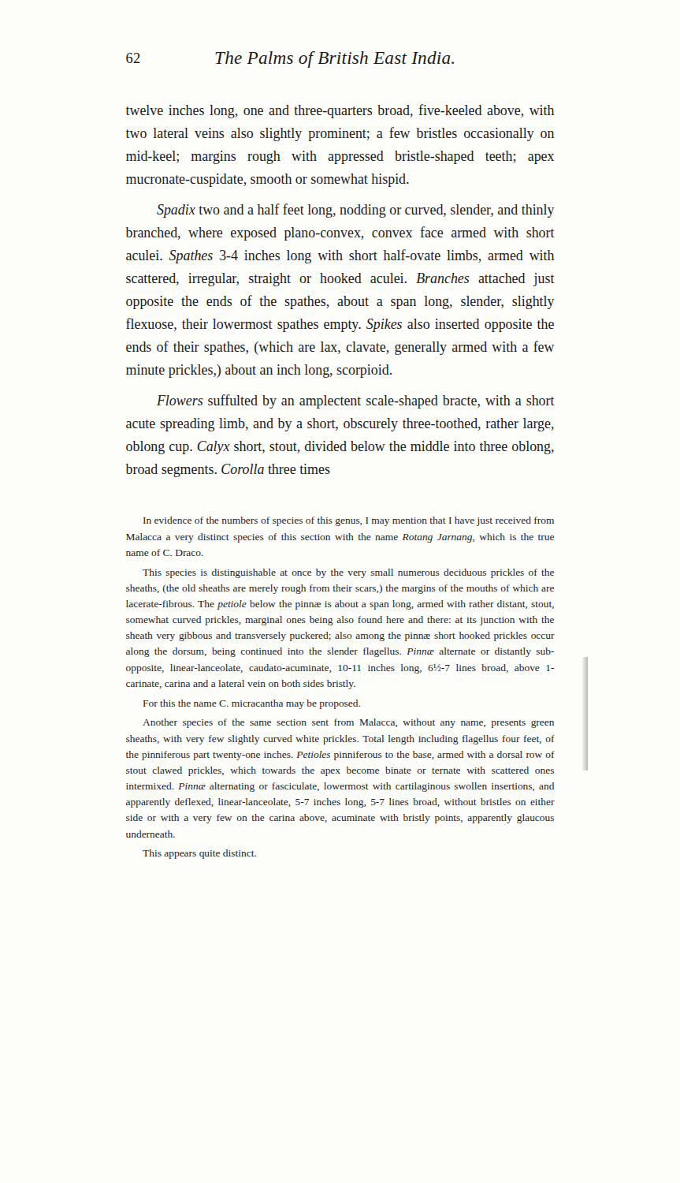62
The Palms of British East India.
twelve inches long, one and three-quarters broad, five-keeled above, with two lateral veins also slightly prominent; a few bristles occasionally on mid-keel; margins rough with appressed bristle-shaped teeth; apex mucronate-cuspidate, smooth or somewhat hispid.
Spadix two and a half feet long, nodding or curved, slender, and thinly branched, where exposed plano-convex, convex face armed with short aculei. Spathes 3-4 inches long with short half-ovate limbs, armed with scattered, irregular, straight or hooked aculei. Branches attached just opposite the ends of the spathes, about a span long, slender, slightly flexuose, their lowermost spathes empty. Spikes also inserted opposite the ends of their spathes, (which are lax, clavate, generally armed with a few minute prickles,) about an inch long, scorpioid.
Flowers suffulted by an amplectent scale-shaped bracte, with a short acute spreading limb, and by a short, obscurely three-toothed, rather large, oblong cup. Calyx short, stout, divided below the middle into three oblong, broad segments. Corolla three times
In evidence of the numbers of species of this genus, I may mention that I have just received from Malacca a very distinct species of this section with the name Rotang Jarnang, which is the true name of C. Draco.
This species is distinguishable at once by the very small numerous deciduous prickles of the sheaths, (the old sheaths are merely rough from their scars,) the margins of the mouths of which are lacerate-fibrous. The petiole below the pinnæ is about a span long, armed with rather distant, stout, somewhat curved prickles, marginal ones being also found here and there: at its junction with the sheath very gibbous and transversely puckered; also among the pinnæ short hooked prickles occur along the dorsum, being continued into the slender flagellus. Pinnæ alternate or distantly sub-opposite, linear-lanceolate, caudato-acuminate, 10-11 inches long, 6½-7 lines broad, above 1-carinate, carina and a lateral vein on both sides bristly.
For this the name C. micracantha may be proposed.
Another species of the same section sent from Malacca, without any name, presents green sheaths, with very few slightly curved white prickles. Total length including flagellus four feet, of the pinniferous part twenty-one inches. Petioles pinniferous to the base, armed with a dorsal row of stout clawed prickles, which towards the apex become binate or ternate with scattered ones intermixed. Pinnæ alternating or fasciculate, lowermost with cartilaginous swollen insertions, and apparently deflexed, linear-lanceolate, 5-7 inches long, 5-7 lines broad, without bristles on either side or with a very few on the carina above, acuminate with bristly points, apparently glaucous underneath.
This appears quite distinct.